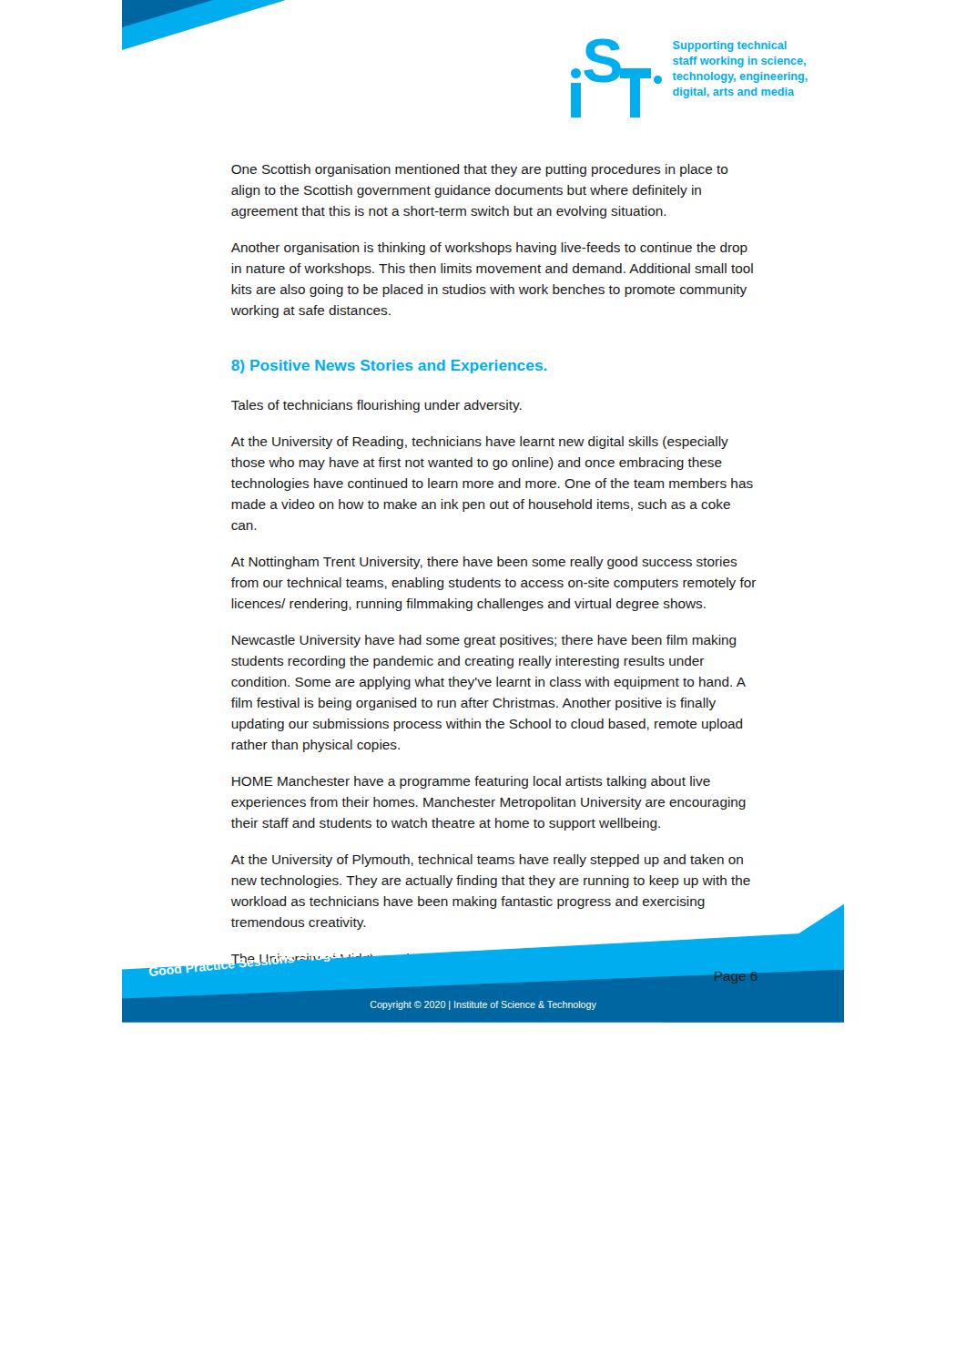S
Supporting technical
staff working in science,
technology, engineering,
digital, arts and media
One Scottish organisation mentioned that they are putting procedures in place to align to the Scottish government guidance documents but where definitely in agreement that this is not a short-term switch but an evolving situation.
Another organisation is thinking of workshops having live-feeds to continue the drop in nature of workshops. This then limits movement and demand. Additional small tool kits are also going to be placed in studios with work benches to promote community working at safe distances.
8) Positive News Stories and Experiences.
Tales of technicians flourishing under adversity.
At the University of Reading, technicians have learnt new digital skills (especially those who may have at first not wanted to go online) and once embracing these technologies have continued to learn more and more. One of the team members has made a video on how to make an ink pen out of household items, such as a coke can.
At Nottingham Trent University, there have been some really good success stories from our technical teams, enabling students to access on-site computers remotely for licences/ rendering, running filmmaking challenges and virtual degree shows.
Newcastle University have had some great positives; there have been film making students recording the pandemic and creating really interesting results under condition. Some are applying what they've learnt in class with equipment to hand. A film festival is being organised to run after Christmas. Another positive is finally updating our submissions process within the School to cloud based, remote upload rather than physical copies.
HOME Manchester have a programme featuring local artists talking about live experiences from their homes. Manchester Metropolitan University are encouraging their staff and students to watch theatre at home to support wellbeing.
At the University of Plymouth, technical teams have really stepped up and taken on new technologies. They are actually finding that they are running to keep up with the workload as technicians have been making fantastic progress and exercising tremendous creativity.
The University of Middlesex have had really positive feedback with student drop in sessions. These are looking at being sustainable in future also. There is plenty of momentum from people reluctant to become digital.
Good Practice Sessions – Together we will find solutions as well as staying connected for the safe return to work
Page 6
Copyright © 2020 | Institute of Science & Technology